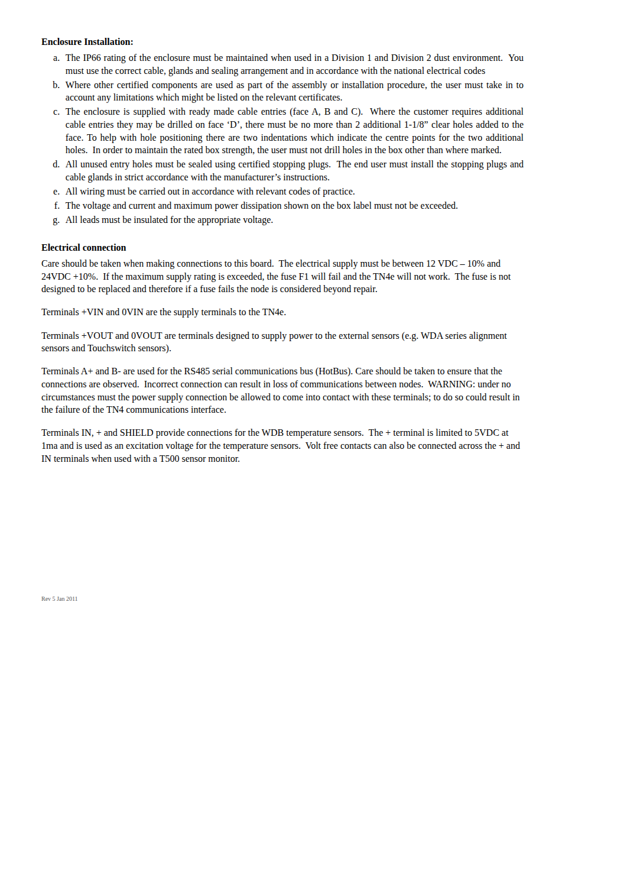Enclosure Installation:
The IP66 rating of the enclosure must be maintained when used in a Division 1 and Division 2 dust environment. You must use the correct cable, glands and sealing arrangement and in accordance with the national electrical codes
Where other certified components are used as part of the assembly or installation procedure, the user must take in to account any limitations which might be listed on the relevant certificates.
The enclosure is supplied with ready made cable entries (face A, B and C). Where the customer requires additional cable entries they may be drilled on face ‘D’, there must be no more than 2 additional 1-1/8” clear holes added to the face. To help with hole positioning there are two indentations which indicate the centre points for the two additional holes. In order to maintain the rated box strength, the user must not drill holes in the box other than where marked.
All unused entry holes must be sealed using certified stopping plugs. The end user must install the stopping plugs and cable glands in strict accordance with the manufacturer’s instructions.
All wiring must be carried out in accordance with relevant codes of practice.
The voltage and current and maximum power dissipation shown on the box label must not be exceeded.
All leads must be insulated for the appropriate voltage.
Electrical connection
Care should be taken when making connections to this board. The electrical supply must be between 12 VDC – 10% and 24VDC +10%. If the maximum supply rating is exceeded, the fuse F1 will fail and the TN4e will not work. The fuse is not designed to be replaced and therefore if a fuse fails the node is considered beyond repair.
Terminals +VIN and 0VIN are the supply terminals to the TN4e.
Terminals +VOUT and 0VOUT are terminals designed to supply power to the external sensors (e.g. WDA series alignment sensors and Touchswitch sensors).
Terminals A+ and B- are used for the RS485 serial communications bus (HotBus). Care should be taken to ensure that the connections are observed. Incorrect connection can result in loss of communications between nodes. WARNING: under no circumstances must the power supply connection be allowed to come into contact with these terminals; to do so could result in the failure of the TN4 communications interface.
Terminals IN, + and SHIELD provide connections for the WDB temperature sensors. The + terminal is limited to 5VDC at 1ma and is used as an excitation voltage for the temperature sensors. Volt free contacts can also be connected across the + and IN terminals when used with a T500 sensor monitor.
Rev 5 Jan 2011